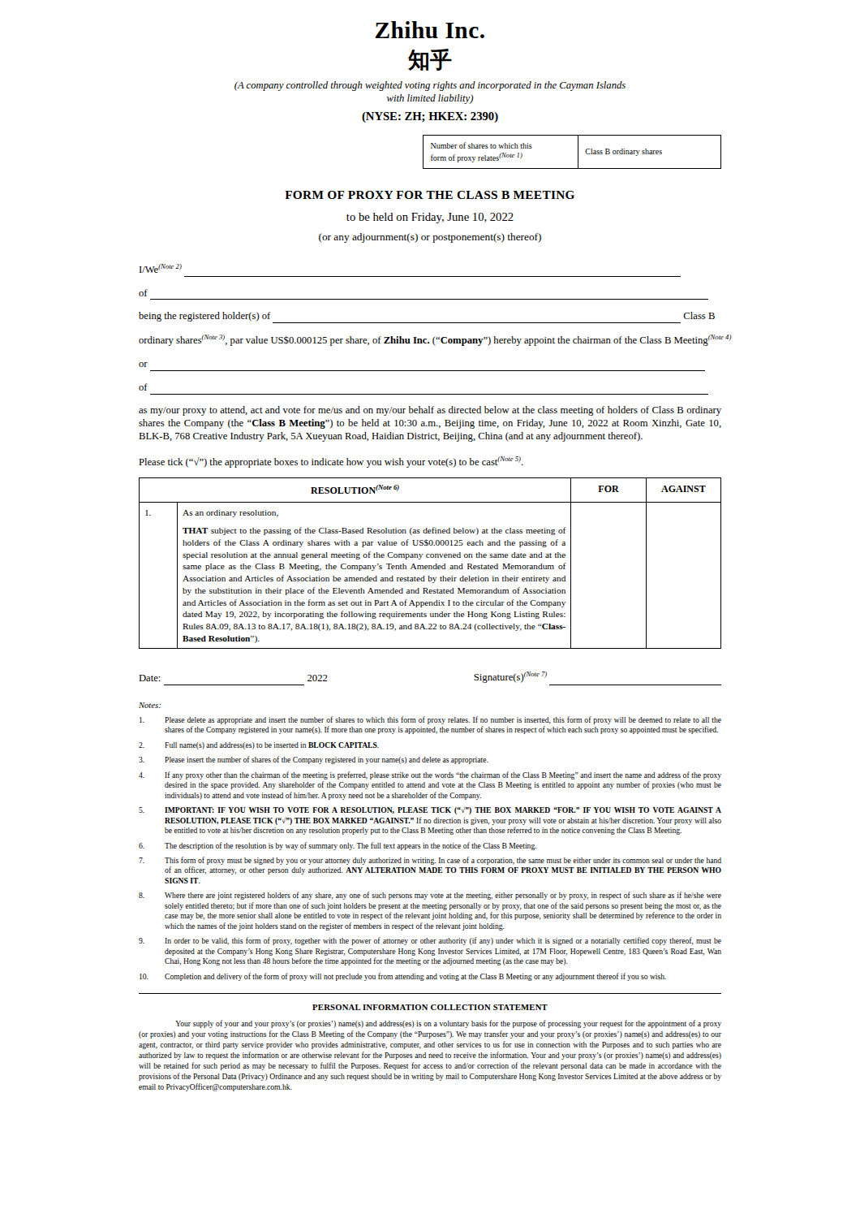Zhihu Inc.
知乎
(A company controlled through weighted voting rights and incorporated in the Cayman Islands
with limited liability)
(NYSE: ZH; HKEX: 2390)
| Number of shares to which this form of proxy relates (Note 1) | Class B ordinary shares |
FORM OF PROXY FOR THE CLASS B MEETING
to be held on Friday, June 10, 2022
(or any adjournment(s) or postponement(s) thereof)
I/We(Note 2)
of
being the registered holder(s) of Class B
ordinary shares(Note 3), par value US$0.000125 per share, of Zhihu Inc. (“Company”) hereby appoint the chairman of the Class B Meeting(Note 4)
or
of
as my/our proxy to attend, act and vote for me/us and on my/our behalf as directed below at the class meeting of holders of Class B ordinary shares the Company (the “Class B Meeting”) to be held at 10:30 a.m., Beijing time, on Friday, June 10, 2022 at Room Xinzhi, Gate 10, BLK-B, 768 Creative Industry Park, 5A Xueyuan Road, Haidian District, Beijing, China (and at any adjournment thereof).
Please tick (“√”) the appropriate boxes to indicate how you wish your vote(s) to be cast(Note 5).
| RESOLUTION (Note 6) | FOR | AGAINST |
| --- | --- | --- |
| 1. | As an ordinary resolution, THAT subject to the passing of the Class-Based Resolution (as defined below) at the class meeting of holders of the Class A ordinary shares with a par value of US$0.000125 each and the passing of a special resolution at the annual general meeting of the Company convened on the same date and at the same place as the Class B Meeting, the Company’s Tenth Amended and Restated Memorandum of Association and Articles of Association be amended and restated by their deletion in their entirety and by the substitution in their place of the Eleventh Amended and Restated Memorandum of Association and Articles of Association in the form as set out in Part A of Appendix I to the circular of the Company dated May 19, 2022, by incorporating the following requirements under the Hong Kong Listing Rules: Rules 8A.09, 8A.13 to 8A.17, 8A.18(1), 8A.18(2), 8A.19, and 8A.22 to 8A.24 (collectively, the “ Class-Based Resolution ”). | | |
Date: 2022
Signature(s)(Note 7)
Notes:
Please delete as appropriate and insert the number of shares to which this form of proxy relates. If no number is inserted, this form of proxy will be deemed to relate to all the shares of the Company registered in your name(s). If more than one proxy is appointed, the number of shares in respect of which each such proxy so appointed must be specified.
Full name(s) and address(es) to be inserted in BLOCK CAPITALS.
Please insert the number of shares of the Company registered in your name(s) and delete as appropriate.
If any proxy other than the chairman of the meeting is preferred, please strike out the words “the chairman of the Class B Meeting” and insert the name and address of the proxy desired in the space provided. Any shareholder of the Company entitled to attend and vote at the Class B Meeting is entitled to appoint any number of proxies (who must be individuals) to attend and vote instead of him/her. A proxy need not be a shareholder of the Company.
IMPORTANT: IF YOU WISH TO VOTE FOR A RESOLUTION, PLEASE TICK (“√”) THE BOX MARKED “FOR.” IF YOU WISH TO VOTE AGAINST A RESOLUTION, PLEASE TICK (“√”) THE BOX MARKED “AGAINST.” If no direction is given, your proxy will vote or abstain at his/her discretion. Your proxy will also be entitled to vote at his/her discretion on any resolution properly put to the Class B Meeting other than those referred to in the notice convening the Class B Meeting.
The description of the resolution is by way of summary only. The full text appears in the notice of the Class B Meeting.
This form of proxy must be signed by you or your attorney duly authorized in writing. In case of a corporation, the same must be either under its common seal or under the hand of an officer, attorney, or other person duly authorized. ANY ALTERATION MADE TO THIS FORM OF PROXY MUST BE INITIALED BY THE PERSON WHO SIGNS IT.
Where there are joint registered holders of any share, any one of such persons may vote at the meeting, either personally or by proxy, in respect of such share as if he/she were solely entitled thereto; but if more than one of such joint holders be present at the meeting personally or by proxy, that one of the said persons so present being the most or, as the case may be, the more senior shall alone be entitled to vote in respect of the relevant joint holding and, for this purpose, seniority shall be determined by reference to the order in which the names of the joint holders stand on the register of members in respect of the relevant joint holding.
In order to be valid, this form of proxy, together with the power of attorney or other authority (if any) under which it is signed or a notarially certified copy thereof, must be deposited at the Company’s Hong Kong Share Registrar, Computershare Hong Kong Investor Services Limited, at 17M Floor, Hopewell Centre, 183 Queen’s Road East, Wan Chai, Hong Kong not less than 48 hours before the time appointed for the meeting or the adjourned meeting (as the case may be).
Completion and delivery of the form of proxy will not preclude you from attending and voting at the Class B Meeting or any adjournment thereof if you so wish.
PERSONAL INFORMATION COLLECTION STATEMENT
Your supply of your and your proxy’s (or proxies’) name(s) and address(es) is on a voluntary basis for the purpose of processing your request for the appointment of a proxy (or proxies) and your voting instructions for the Class B Meeting of the Company (the “Purposes”). We may transfer your and your proxy’s (or proxies’) name(s) and address(es) to our agent, contractor, or third party service provider who provides administrative, computer, and other services to us for use in connection with the Purposes and to such parties who are authorized by law to request the information or are otherwise relevant for the Purposes and need to receive the information. Your and your proxy’s (or proxies’) name(s) and address(es) will be retained for such period as may be necessary to fulfil the Purposes. Request for access to and/or correction of the relevant personal data can be made in accordance with the provisions of the Personal Data (Privacy) Ordinance and any such request should be in writing by mail to Computershare Hong Kong Investor Services Limited at the above address or by email to PrivacyOfficer@computershare.com.hk.